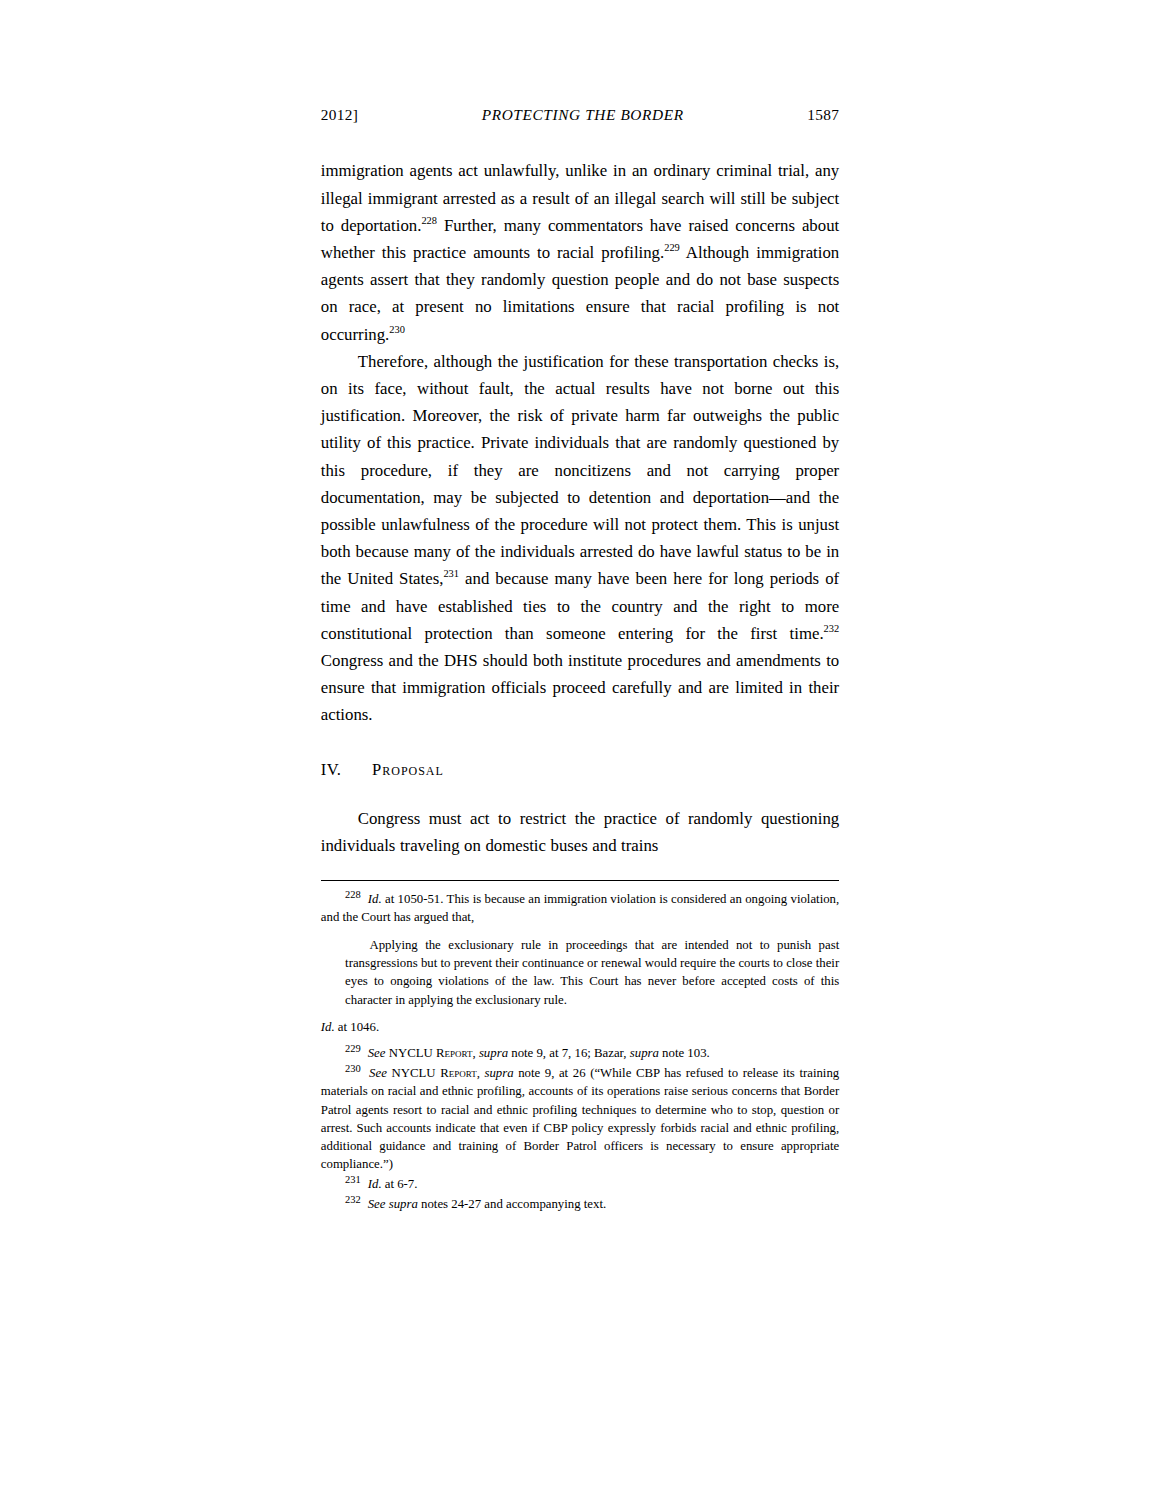2012] PROTECTING THE BORDER 1587
immigration agents act unlawfully, unlike in an ordinary criminal trial, any illegal immigrant arrested as a result of an illegal search will still be subject to deportation.228 Further, many commentators have raised concerns about whether this practice amounts to racial profiling.229 Although immigration agents assert that they randomly question people and do not base suspects on race, at present no limitations ensure that racial profiling is not occurring.230
Therefore, although the justification for these transportation checks is, on its face, without fault, the actual results have not borne out this justification. Moreover, the risk of private harm far outweighs the public utility of this practice. Private individuals that are randomly questioned by this procedure, if they are noncitizens and not carrying proper documentation, may be subjected to detention and deportation—and the possible unlawfulness of the procedure will not protect them. This is unjust both because many of the individuals arrested do have lawful status to be in the United States,231 and because many have been here for long periods of time and have established ties to the country and the right to more constitutional protection than someone entering for the first time.232 Congress and the DHS should both institute procedures and amendments to ensure that immigration officials proceed carefully and are limited in their actions.
IV. Proposal
Congress must act to restrict the practice of randomly questioning individuals traveling on domestic buses and trains
228 Id. at 1050-51. This is because an immigration violation is considered an ongoing violation, and the Court has argued that,
Applying the exclusionary rule in proceedings that are intended not to punish past transgressions but to prevent their continuance or renewal would require the courts to close their eyes to ongoing violations of the law. This Court has never before accepted costs of this character in applying the exclusionary rule.
Id. at 1046.
229 See NYCLU Report, supra note 9, at 7, 16; Bazar, supra note 103.
230 See NYCLU Report, supra note 9, at 26 (“While CBP has refused to release its training materials on racial and ethnic profiling, accounts of its operations raise serious concerns that Border Patrol agents resort to racial and ethnic profiling techniques to determine who to stop, question or arrest. Such accounts indicate that even if CBP policy expressly forbids racial and ethnic profiling, additional guidance and training of Border Patrol officers is necessary to ensure appropriate compliance.”)
231 Id. at 6-7.
232 See supra notes 24-27 and accompanying text.